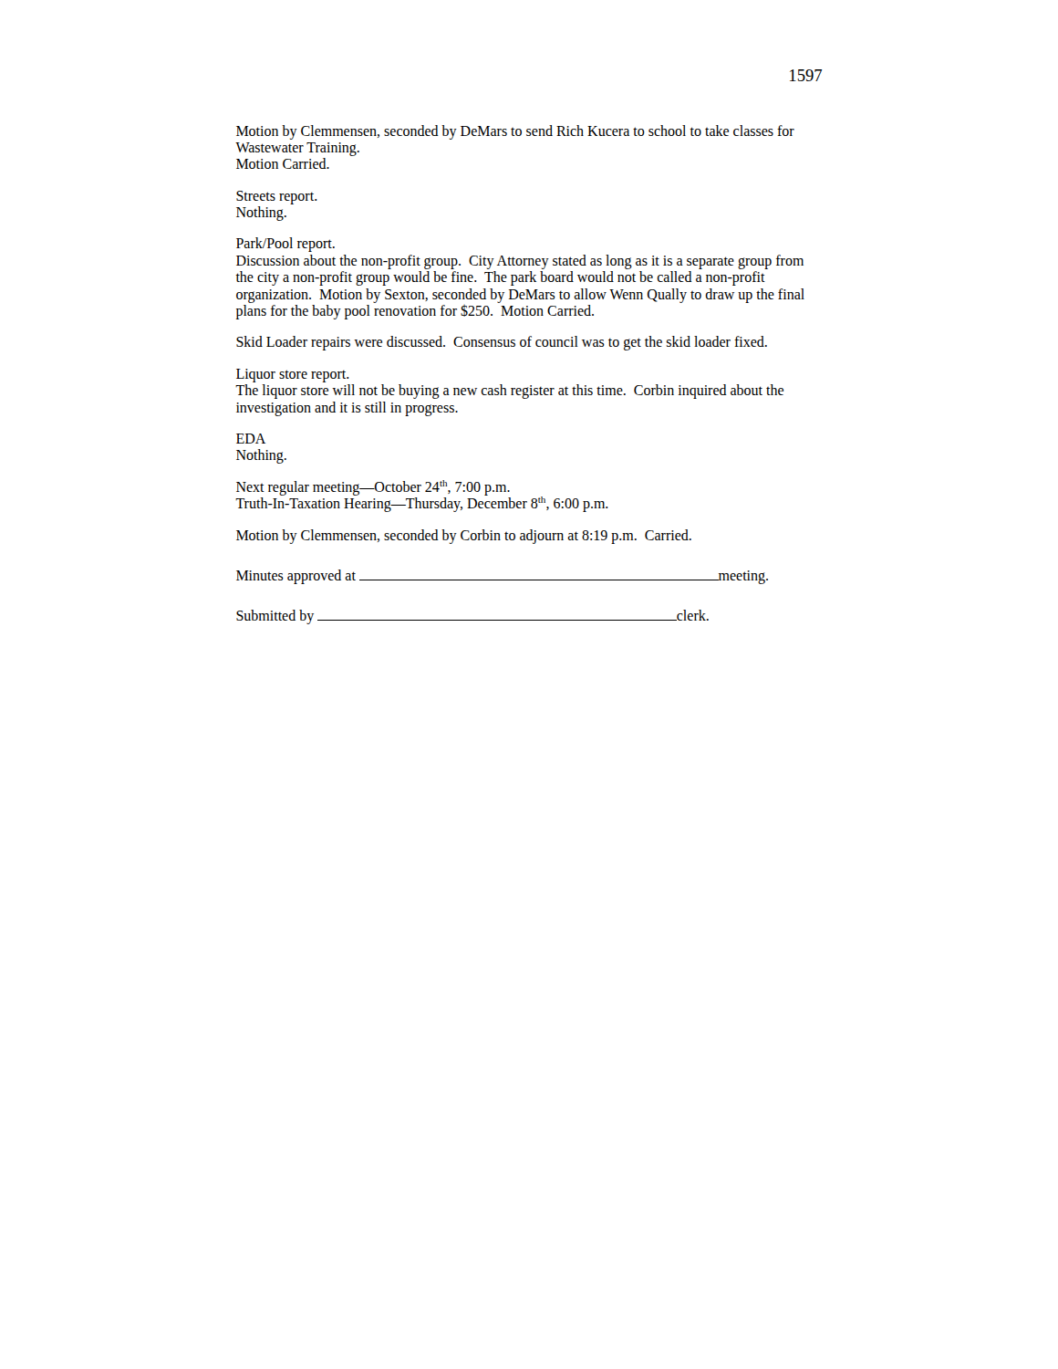1597
Motion by Clemmensen, seconded by DeMars to send Rich Kucera to school to take classes for Wastewater Training.
Motion Carried.
Streets report.
Nothing.
Park/Pool report.
Discussion about the non-profit group. City Attorney stated as long as it is a separate group from the city a non-profit group would be fine. The park board would not be called a non-profit organization. Motion by Sexton, seconded by DeMars to allow Wenn Qually to draw up the final plans for the baby pool renovation for $250. Motion Carried.
Skid Loader repairs were discussed. Consensus of council was to get the skid loader fixed.
Liquor store report.
The liquor store will not be buying a new cash register at this time. Corbin inquired about the investigation and it is still in progress.
EDA
Nothing.
Next regular meeting—October 24th, 7:00 p.m.
Truth-In-Taxation Hearing—Thursday, December 8th, 6:00 p.m.
Motion by Clemmensen, seconded by Corbin to adjourn at 8:19 p.m. Carried.
Minutes approved at meeting.
Submitted by clerk.